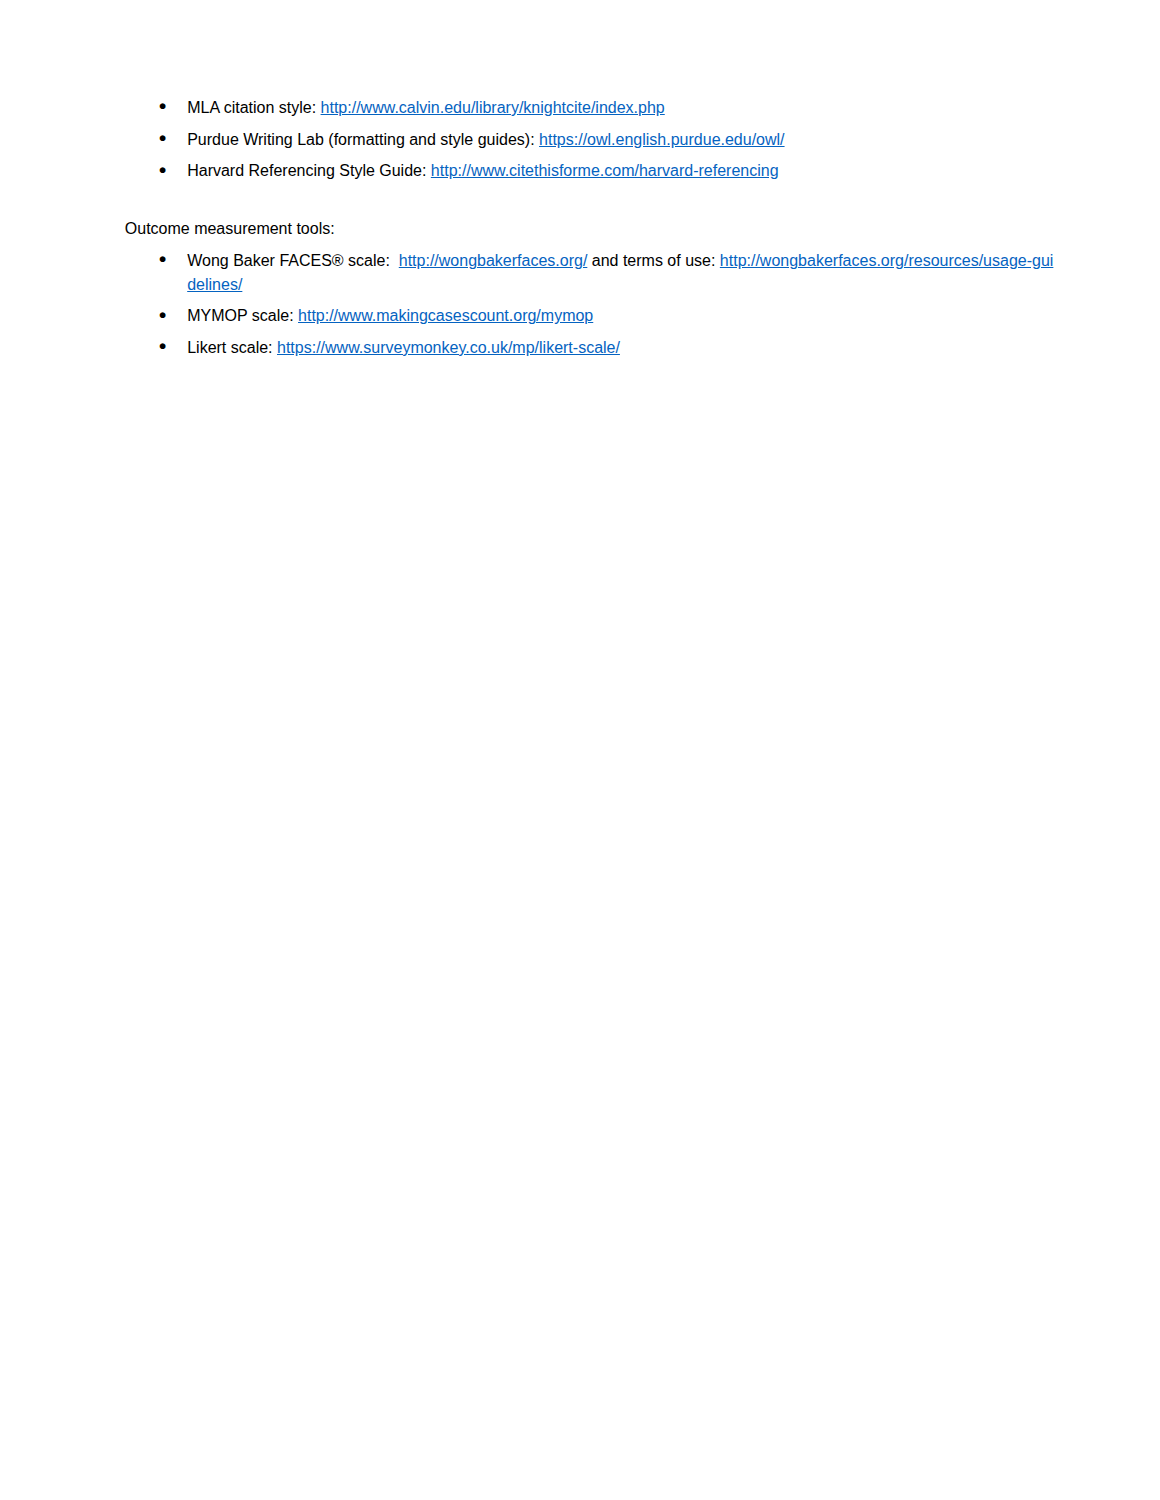MLA citation style: http://www.calvin.edu/library/knightcite/index.php
Purdue Writing Lab (formatting and style guides): https://owl.english.purdue.edu/owl/
Harvard Referencing Style Guide: http://www.citethisforme.com/harvard-referencing
Outcome measurement tools:
Wong Baker FACES® scale: http://wongbakerfaces.org/ and terms of use: http://wongbakerfaces.org/resources/usage-guidelines/
MYMOP scale: http://www.makingcasescount.org/mymop
Likert scale: https://www.surveymonkey.co.uk/mp/likert-scale/